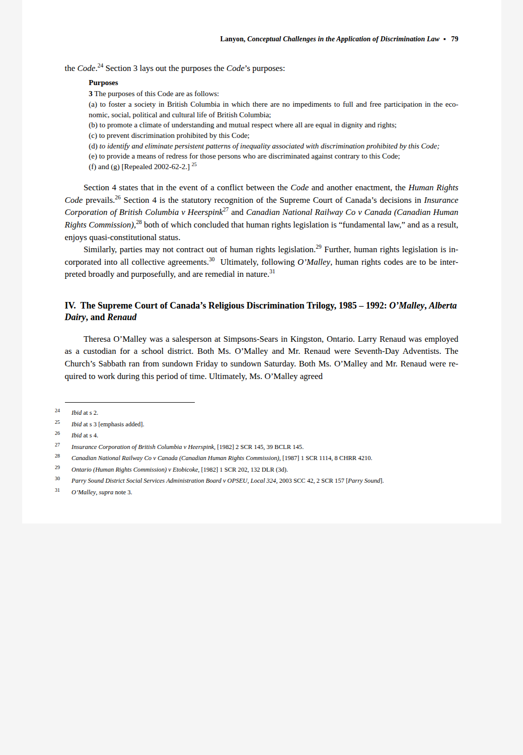Lanyon, Conceptual Challenges in the Application of Discrimination Law▪79
the Code.24 Section 3 lays out the purposes the Code’s purposes:
Purposes
3 The purposes of this Code are as follows:
(a) to foster a society in British Columbia in which there are no impediments to full and free participation in the economic, social, political and cultural life of British Columbia;
(b) to promote a climate of understanding and mutual respect where all are equal in dignity and rights;
(c) to prevent discrimination prohibited by this Code;
(d) to identify and eliminate persistent patterns of inequality associated with discrimination prohibited by this Code;
(e) to provide a means of redress for those persons who are discriminated against contrary to this Code;
(f) and (g) [Repealed 2002-62-2.] 25
Section 4 states that in the event of a conflict between the Code and another enactment, the Human Rights Code prevails.26 Section 4 is the statutory recognition of the Supreme Court of Canada’s decisions in Insurance Corporation of British Columbia v Heerspink27 and Canadian National Railway Co v Canada (Canadian Human Rights Commission),28 both of which concluded that human rights legislation is “fundamental law,” and as a result, enjoys quasi-constitutional status.
Similarly, parties may not contract out of human rights legislation.29 Further, human rights legislation is incorporated into all collective agreements.30 Ultimately, following O’Malley, human rights codes are to be interpreted broadly and purposefully, and are remedial in nature.31
IV. The Supreme Court of Canada’s Religious Discrimination Trilogy, 1985 – 1992: O’Malley, Alberta Dairy, and Renaud
Theresa O’Malley was a salesperson at Simpsons-Sears in Kingston, Ontario. Larry Renaud was employed as a custodian for a school district. Both Ms. O’Malley and Mr. Renaud were Seventh-Day Adventists. The Church’s Sabbath ran from sundown Friday to sundown Saturday. Both Ms. O’Malley and Mr. Renaud were required to work during this period of time. Ultimately, Ms. O’Malley agreed
24 Ibid at s 2.
25 Ibid at s 3 [emphasis added].
26 Ibid at s 4.
27 Insurance Corporation of British Columbia v Heerspink, [1982] 2 SCR 145, 39 BCLR 145.
28 Canadian National Railway Co v Canada (Canadian Human Rights Commission), [1987] 1 SCR 1114, 8 CHRR 4210.
29 Ontario (Human Rights Commission) v Etobicoke, [1982] 1 SCR 202, 132 DLR (3d).
30 Parry Sound District Social Services Administration Board v OPSEU, Local 324, 2003 SCC 42, 2 SCR 157 [Parry Sound].
31 O’Malley, supra note 3.